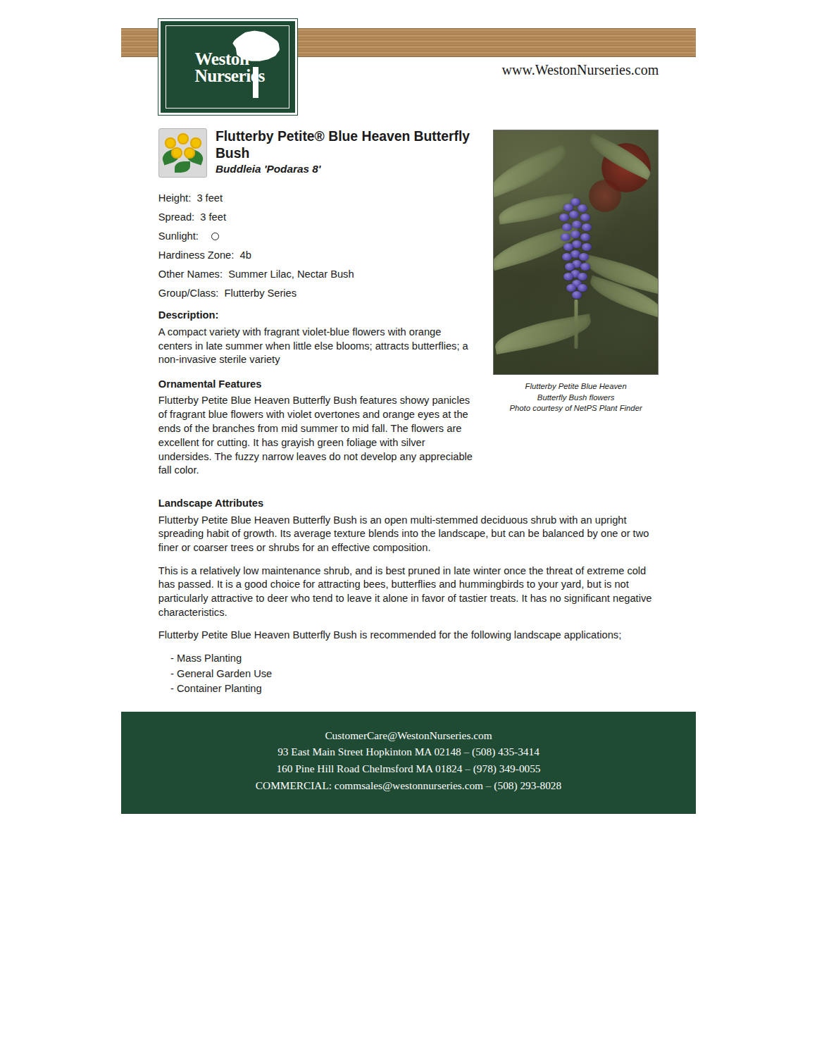Weston
Nurseries
www.WestonNurseries.com
Flutterby Petite® Blue Heaven Butterfly Bush
Buddleia 'Podaras 8'
Height: 3 feet
Spread: 3 feet
Sunlight:
Hardiness Zone: 4b
Other Names: Summer Lilac, Nectar Bush
Group/Class: Flutterby Series
Description:
A compact variety with fragrant violet-blue flowers with orange centers in late summer when little else blooms; attracts butterflies; a non-invasive sterile variety
Ornamental Features
Flutterby Petite Blue Heaven Butterfly Bush features showy panicles of fragrant blue flowers with violet overtones and orange eyes at the ends of the branches from mid summer to mid fall. The flowers are excellent for cutting. It has grayish green foliage with silver undersides. The fuzzy narrow leaves do not develop any appreciable fall color.
Flutterby Petite Blue Heaven
Butterfly Bush flowers
Photo courtesy of NetPS Plant Finder
Landscape Attributes
Flutterby Petite Blue Heaven Butterfly Bush is an open multi-stemmed deciduous shrub with an upright spreading habit of growth. Its average texture blends into the landscape, but can be balanced by one or two finer or coarser trees or shrubs for an effective composition.
This is a relatively low maintenance shrub, and is best pruned in late winter once the threat of extreme cold has passed. It is a good choice for attracting bees, butterflies and hummingbirds to your yard, but is not particularly attractive to deer who tend to leave it alone in favor of tastier treats. It has no significant negative characteristics.
Flutterby Petite Blue Heaven Butterfly Bush is recommended for the following landscape applications;
Mass Planting
General Garden Use
Container Planting
CustomerCare@WestonNurseries.com
93 East Main Street Hopkinton MA 02148 – (508) 435-3414
160 Pine Hill Road Chelmsford MA 01824 – (978) 349-0055
COMMERCIAL: commsales@westonnurseries.com – (508) 293-8028